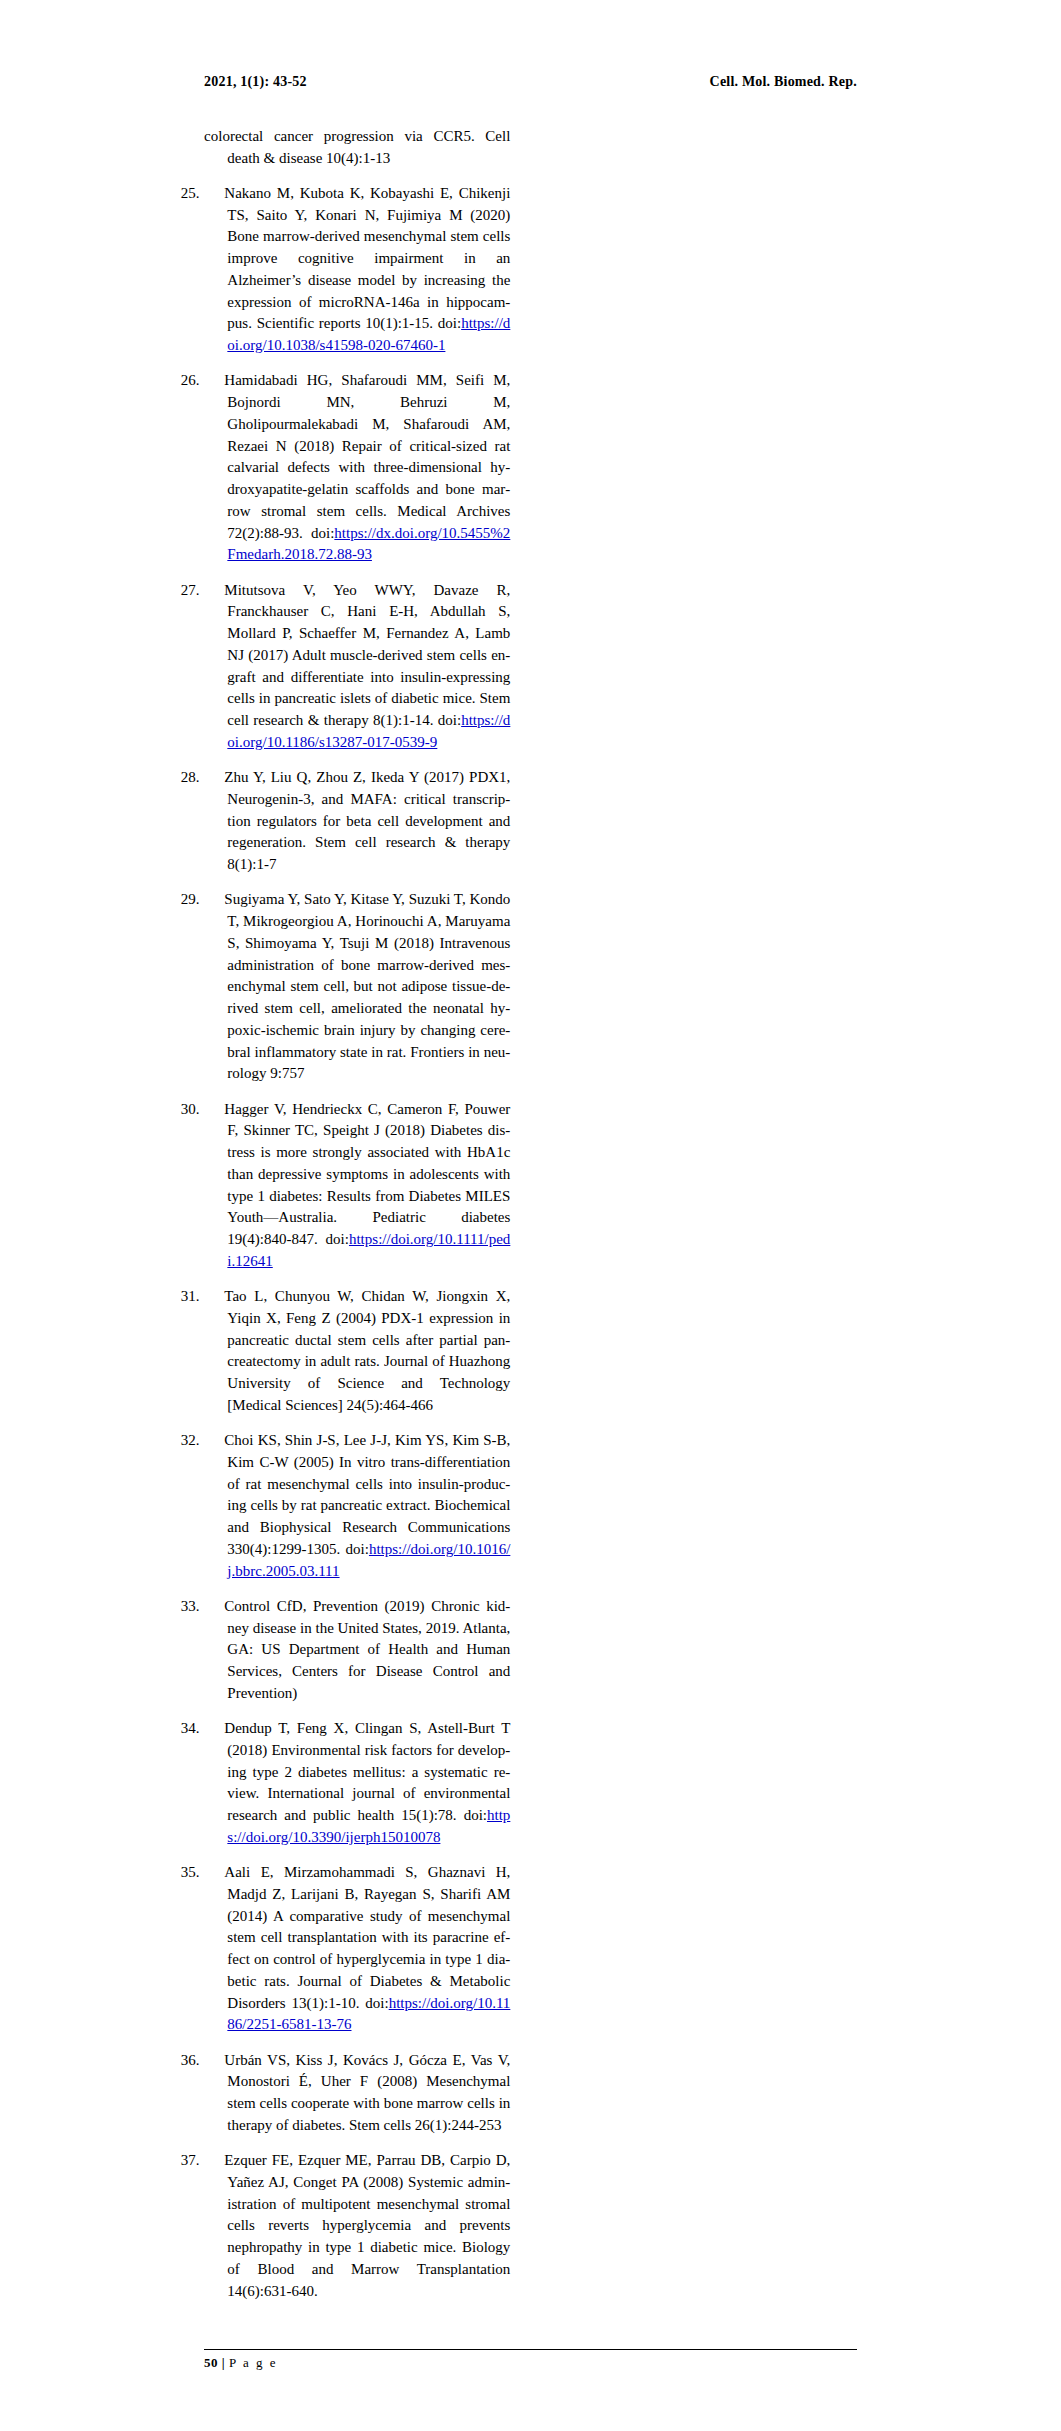2021, 1(1): 43-52
Cell. Mol. Biomed. Rep.
colorectal cancer progression via CCR5. Cell death & disease 10(4):1-13
25. Nakano M, Kubota K, Kobayashi E, Chikenji TS, Saito Y, Konari N, Fujimiya M (2020) Bone marrow-derived mesenchymal stem cells improve cognitive impairment in an Alzheimer’s disease model by increasing the expression of microRNA-146a in hippocampus. Scientific reports 10(1):1-15. doi:https://doi.org/10.1038/s41598-020-67460-1
26. Hamidabadi HG, Shafaroudi MM, Seifi M, Bojnordi MN, Behruzi M, Gholipourmalekabadi M, Shafaroudi AM, Rezaei N (2018) Repair of critical-sized rat calvarial defects with three-dimensional hydroxyapatite-gelatin scaffolds and bone marrow stromal stem cells. Medical Archives 72(2):88-93. doi:https://dx.doi.org/10.5455%2Fmedarh.2018.72.88-93
27. Mitutsova V, Yeo WWY, Davaze R, Franckhauser C, Hani E-H, Abdullah S, Mollard P, Schaeffer M, Fernandez A, Lamb NJ (2017) Adult muscle-derived stem cells engraft and differentiate into insulin-expressing cells in pancreatic islets of diabetic mice. Stem cell research & therapy 8(1):1-14. doi:https://doi.org/10.1186/s13287-017-0539-9
28. Zhu Y, Liu Q, Zhou Z, Ikeda Y (2017) PDX1, Neurogenin-3, and MAFA: critical transcription regulators for beta cell development and regeneration. Stem cell research & therapy 8(1):1-7
29. Sugiyama Y, Sato Y, Kitase Y, Suzuki T, Kondo T, Mikrogeorgiou A, Horinouchi A, Maruyama S, Shimoyama Y, Tsuji M (2018) Intravenous administration of bone marrow-derived mesenchymal stem cell, but not adipose tissue-derived stem cell, ameliorated the neonatal hypoxic-ischemic brain injury by changing cerebral inflammatory state in rat. Frontiers in neurology 9:757
30. Hagger V, Hendrieckx C, Cameron F, Pouwer F, Skinner TC, Speight J (2018) Diabetes distress is more strongly associated with HbA1c than depressive symptoms in adolescents with type 1 diabetes: Results from Diabetes MILES Youth—Australia. Pediatric diabetes 19(4):840-847. doi:https://doi.org/10.1111/pedi.12641
31. Tao L, Chunyou W, Chidan W, Jiongxin X, Yiqin X, Feng Z (2004) PDX-1 expression in pancreatic ductal stem cells after partial pancreatectomy in adult rats. Journal of Huazhong University of Science and Technology [Medical Sciences] 24(5):464-466
32. Choi KS, Shin J-S, Lee J-J, Kim YS, Kim S-B, Kim C-W (2005) In vitro trans-differentiation of rat mesenchymal cells into insulin-producing cells by rat pancreatic extract. Biochemical and Biophysical Research Communications 330(4):1299-1305. doi:https://doi.org/10.1016/j.bbrc.2005.03.111
33. Control CfD, Prevention (2019) Chronic kidney disease in the United States, 2019. Atlanta, GA: US Department of Health and Human Services, Centers for Disease Control and Prevention)
34. Dendup T, Feng X, Clingan S, Astell-Burt T (2018) Environmental risk factors for developing type 2 diabetes mellitus: a systematic review. International journal of environmental research and public health 15(1):78. doi:https://doi.org/10.3390/ijerph15010078
35. Aali E, Mirzamohammadi S, Ghaznavi H, Madjd Z, Larijani B, Rayegan S, Sharifi AM (2014) A comparative study of mesenchymal stem cell transplantation with its paracrine effect on control of hyperglycemia in type 1 diabetic rats. Journal of Diabetes & Metabolic Disorders 13(1):1-10. doi:https://doi.org/10.1186/2251-6581-13-76
36. Urbán VS, Kiss J, Kovács J, Gócza E, Vas V, Monostori É, Uher F (2008) Mesenchymal stem cells cooperate with bone marrow cells in therapy of diabetes. Stem cells 26(1):244-253
37. Ezquer FE, Ezquer ME, Parrau DB, Carpio D, Yañez AJ, Conget PA (2008) Systemic administration of multipotent mesenchymal stromal cells reverts hyperglycemia and prevents nephropathy in type 1 diabetic mice. Biology of Blood and Marrow Transplantation 14(6):631-640.
50 | P a g e